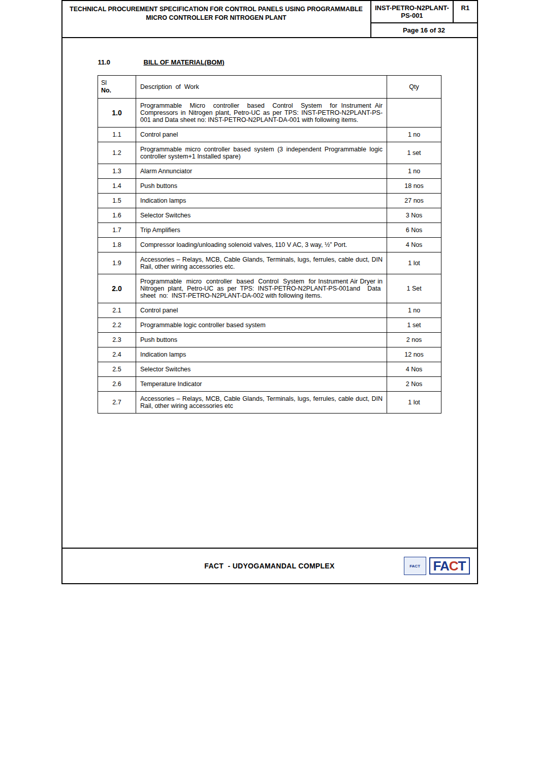Technical Procurement Specification for Control Panels using Programmable Micro Controller for Nitrogen Plant
INST-PETRO-N2PLANT-PS-001
R1
Page 16 of 32
11.0 BILL OF MATERIAL(BOM)
| Sl No. | Description of Work | Qty |
| 1.0 | Programmable Micro controller based Control System for Instrument Air Compressors in Nitrogen plant, Petro-UC as per TPS: INST-PETRO-N2PLANT-PS-001 and Data sheet no: INST-PETRO-N2PLANT-DA-001 with following items. | |
| 1.1 | Control panel | 1 no |
| 1.2 | Programmable micro controller based system (3 independent Programmable logic controller system+1 Installed spare) | 1 set |
| 1.3 | Alarm Annunciator | 1 no |
| 1.4 | Push buttons | 18 nos |
| 1.5 | Indication lamps | 27 nos |
| 1.6 | Selector Switches | 3 Nos |
| 1.7 | Trip Amplifiers | 6 Nos |
| 1.8 | Compressor loading/unloading solenoid valves, 110 V AC, 3 way, ½” Port. | 4 Nos |
| 1.9 | Accessories – Relays, MCB, Cable Glands, Terminals, lugs, ferrules, cable duct, DIN Rail, other wiring accessories etc. | 1 lot |
| 2.0 | Programmable micro controller based Control System for Instrument Air Dryer in Nitrogen plant, Petro-UC as per TPS: INST-PETRO-N2PLANT-PS-001and Data sheet no: INST-PETRO-N2PLANT-DA-002 with following items. | 1 Set |
| 2.1 | Control panel | 1 no |
| 2.2 | Programmable logic controller based system | 1 set |
| 2.3 | Push buttons | 2 nos |
| 2.4 | Indication lamps | 12 nos |
| 2.5 | Selector Switches | 4 Nos |
| 2.6 | Temperature Indicator | 2 Nos |
| 2.7 | Accessories – Relays, MCB, Cable Glands, Terminals, lugs, ferrules, cable duct, DIN Rail, other wiring accessories etc | 1 lot |
FACT - UDYOGAMANDAL COMPLEX
FACT
FACT